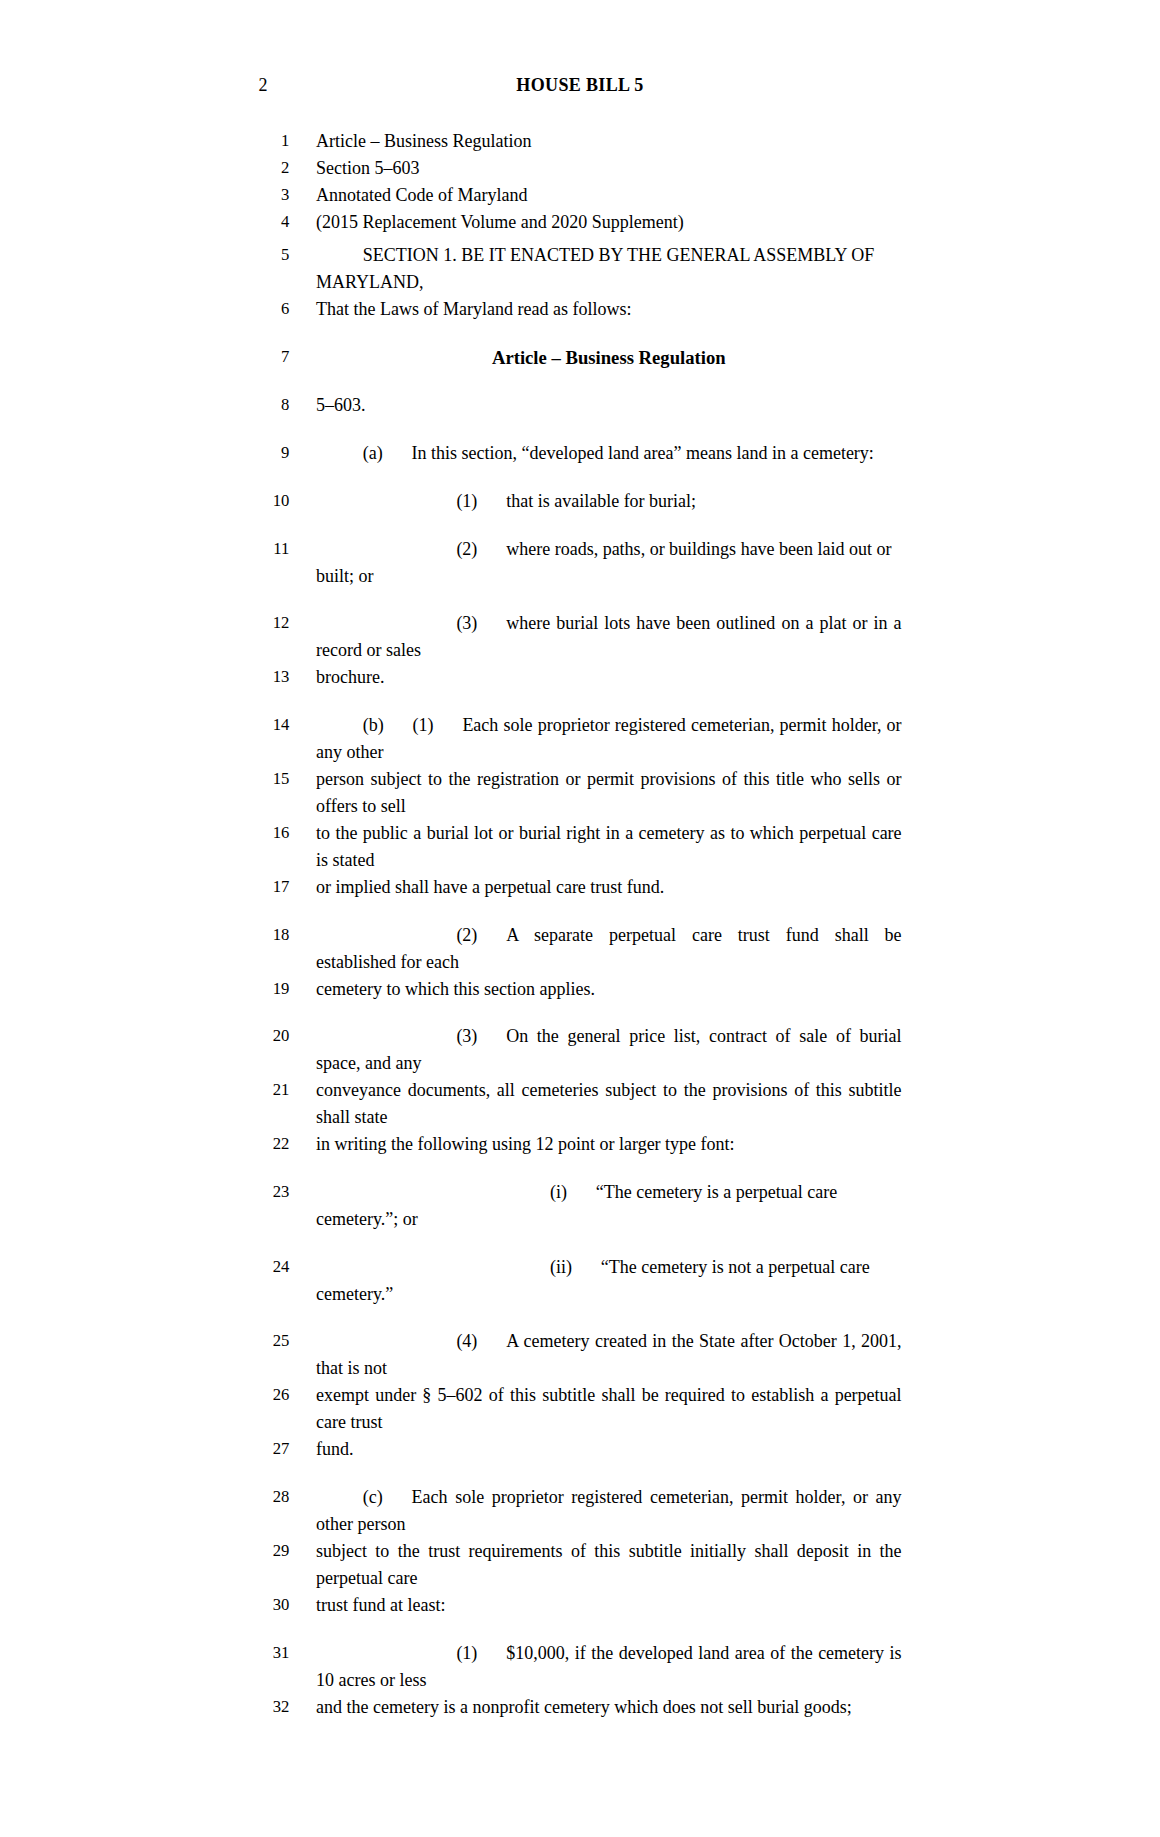2
HOUSE BILL 5
1
Article – Business Regulation
2
Section 5–603
3
Annotated Code of Maryland
4
(2015 Replacement Volume and 2020 Supplement)
5
SECTION 1. BE IT ENACTED BY THE GENERAL ASSEMBLY OF MARYLAND,
6
That the Laws of Maryland read as follows:
7
Article – Business Regulation
8
5–603.
9
(a) In this section, “developed land area” means land in a cemetery:
10
(1) that is available for burial;
11
(2) where roads, paths, or buildings have been laid out or built; or
12
(3) where burial lots have been outlined on a plat or in a record or sales
13
brochure.
14
(b) (1) Each sole proprietor registered cemeterian, permit holder, or any other
15
person subject to the registration or permit provisions of this title who sells or offers to sell
16
to the public a burial lot or burial right in a cemetery as to which perpetual care is stated
17
or implied shall have a perpetual care trust fund.
18
(2) A separate perpetual care trust fund shall be established for each
19
cemetery to which this section applies.
20
(3) On the general price list, contract of sale of burial space, and any
21
conveyance documents, all cemeteries subject to the provisions of this subtitle shall state
22
in writing the following using 12 point or larger type font:
23
(i) “The cemetery is a perpetual care cemetery.”; or
24
(ii) “The cemetery is not a perpetual care cemetery.”
25
(4) A cemetery created in the State after October 1, 2001, that is not
26
exempt under § 5–602 of this subtitle shall be required to establish a perpetual care trust
27
fund.
28
(c) Each sole proprietor registered cemeterian, permit holder, or any other person
29
subject to the trust requirements of this subtitle initially shall deposit in the perpetual care
30
trust fund at least:
31
(1) $10,000, if the developed land area of the cemetery is 10 acres or less
32
and the cemetery is a nonprofit cemetery which does not sell burial goods;